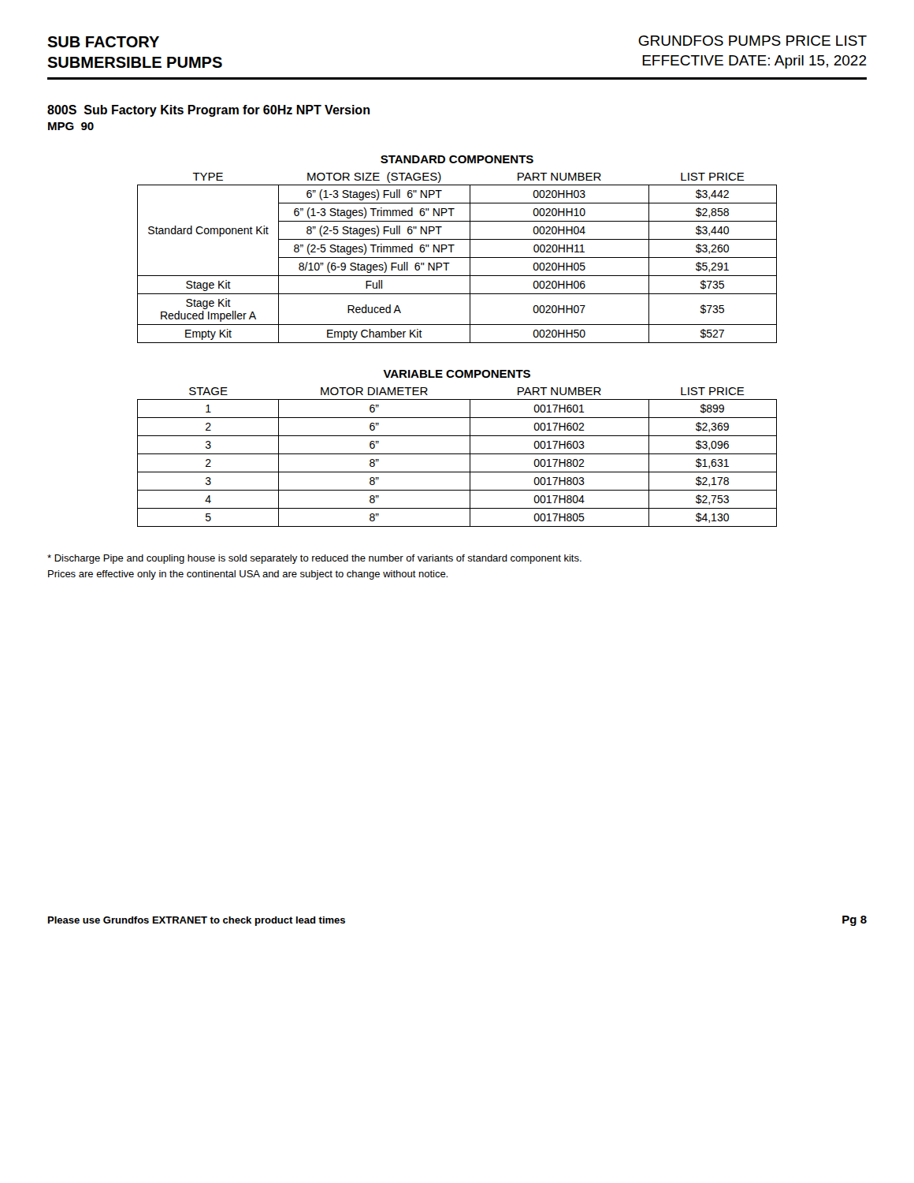SUB FACTORY
SUBMERSIBLE PUMPS
GRUNDFOS PUMPS PRICE LIST
EFFECTIVE DATE: April 15, 2022
800S Sub Factory Kits Program for 60Hz NPT Version
MPG 90
STANDARD COMPONENTS
| TYPE | MOTOR SIZE (STAGES) | PART NUMBER | LIST PRICE |
| --- | --- | --- | --- |
| Standard Component Kit | 6” (1-3 Stages) Full 6" NPT | 0020HH03 | $3,442 |
| 6” (1-3 Stages) Trimmed 6" NPT | 0020HH10 | $2,858 |
| 8” (2-5 Stages) Full 6" NPT | 0020HH04 | $3,440 |
| 8” (2-5 Stages) Trimmed 6" NPT | 0020HH11 | $3,260 |
| 8/10” (6-9 Stages) Full 6" NPT | 0020HH05 | $5,291 |
| Stage Kit | Full | 0020HH06 | $735 |
| Stage Kit Reduced Impeller A | Reduced A | 0020HH07 | $735 |
| Empty Kit | Empty Chamber Kit | 0020HH50 | $527 |
VARIABLE COMPONENTS
| STAGE | MOTOR DIAMETER | PART NUMBER | LIST PRICE |
| --- | --- | --- | --- |
| 1 | 6” | 0017H601 | $899 |
| 2 | 6” | 0017H602 | $2,369 |
| 3 | 6” | 0017H603 | $3,096 |
| 2 | 8” | 0017H802 | $1,631 |
| 3 | 8” | 0017H803 | $2,178 |
| 4 | 8” | 0017H804 | $2,753 |
| 5 | 8” | 0017H805 | $4,130 |
* Discharge Pipe and coupling house is sold separately to reduced the number of variants of standard component kits.
Prices are effective only in the continental USA and are subject to change without notice.
Please use Grundfos EXTRANET to check product lead times
Pg 8